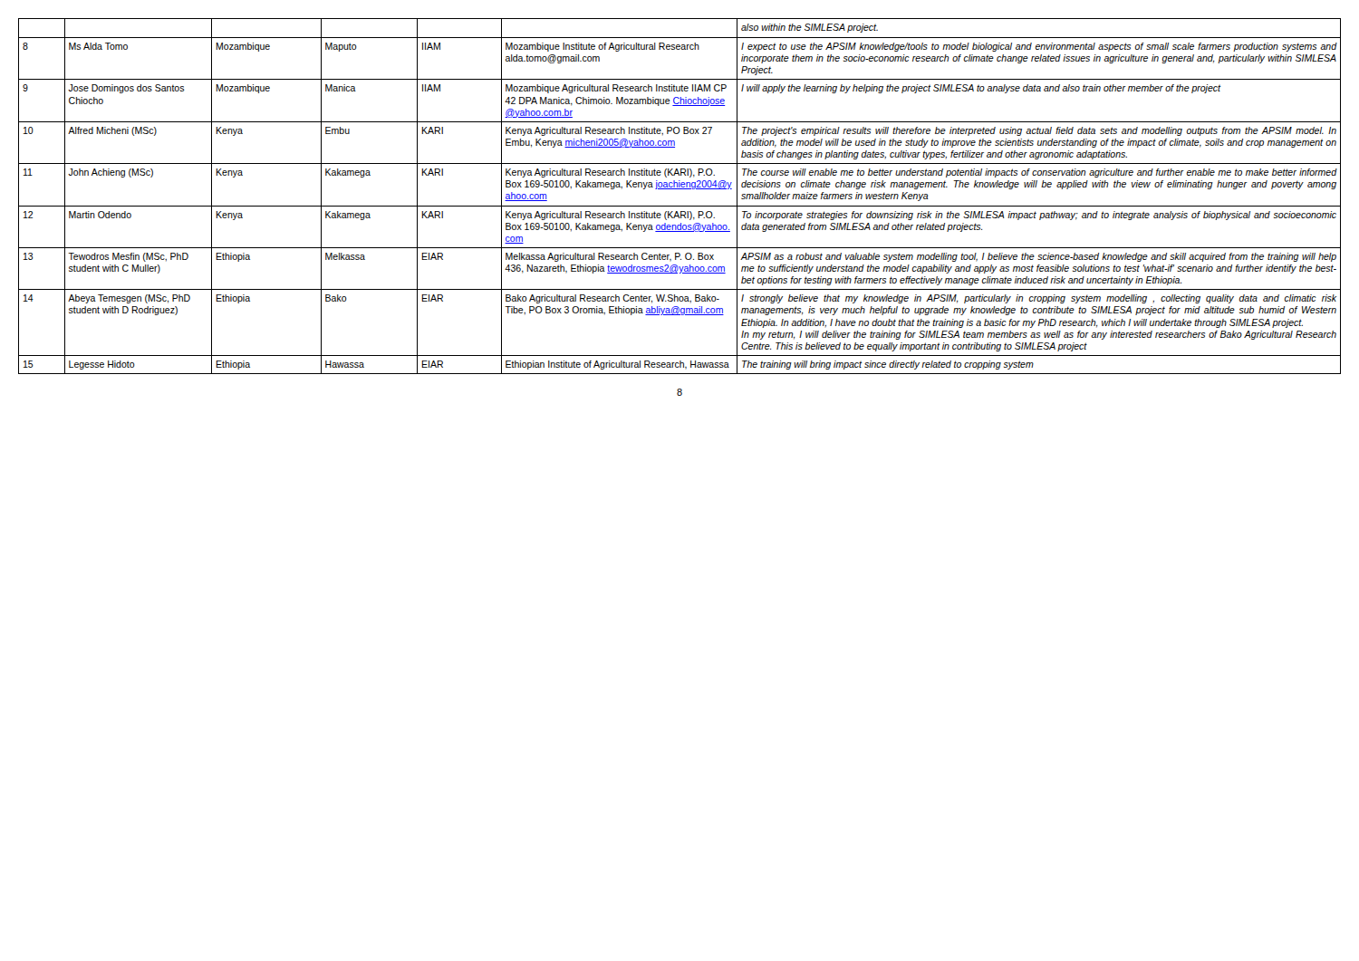| | | | | | | also within the SIMLESA project. |
| 8 | Ms Alda Tomo | Mozambique | Maputo | IIAM | Mozambique Institute of Agricultural Research alda.tomo@gmail.com | I expect to use the APSIM knowledge/tools to model biological and environmental aspects of small scale farmers production systems and incorporate them in the socio-economic research of climate change related issues in agriculture in general and, particularly within SIMLESA Project. |
| 9 | Jose Domingos dos Santos Chiocho | Mozambique | Manica | IIAM | Mozambique Agricultural Research Institute IIAM CP 42 DPA Manica, Chimoio. Mozambique Chiochojose@yahoo.com.br | I will apply the learning by helping the project SIMLESA to analyse data and also train other member of the project |
| 10 | Alfred Micheni (MSc) | Kenya | Embu | KARI | Kenya Agricultural Research Institute, PO Box 27 Embu, Kenya micheni2005@yahoo.com | The project's empirical results will therefore be interpreted using actual field data sets and modelling outputs from the APSIM model. In addition, the model will be used in the study to improve the scientists understanding of the impact of climate, soils and crop management on basis of changes in planting dates, cultivar types, fertilizer and other agronomic adaptations. |
| 11 | John Achieng (MSc) | Kenya | Kakamega | KARI | Kenya Agricultural Research Institute (KARI), P.O. Box 169-50100, Kakamega, Kenya joachieng2004@yahoo.com | The course will enable me to better understand potential impacts of conservation agriculture and further enable me to make better informed decisions on climate change risk management. The knowledge will be applied with the view of eliminating hunger and poverty among smallholder maize farmers in western Kenya |
| 12 | Martin Odendo | Kenya | Kakamega | KARI | Kenya Agricultural Research Institute (KARI), P.O. Box 169-50100, Kakamega, Kenya odendos@yahoo.com | To incorporate strategies for downsizing risk in the SIMLESA impact pathway; and to integrate analysis of biophysical and socioeconomic data generated from SIMLESA and other related projects. |
| 13 | Tewodros Mesfin (MSc, PhD student with C Muller) | Ethiopia | Melkassa | EIAR | Melkassa Agricultural Research Center, P. O. Box 436, Nazareth, Ethiopia tewodrosmes2@yahoo.com | APSIM as a robust and valuable system modelling tool, I believe the science-based knowledge and skill acquired from the training will help me to sufficiently understand the model capability and apply as most feasible solutions to test 'what-if' scenario and further identify the best-bet options for testing with farmers to effectively manage climate induced risk and uncertainty in Ethiopia. |
| 14 | Abeya Temesgen (MSc, PhD student with D Rodriguez) | Ethiopia | Bako | EIAR | Bako Agricultural Research Center, W.Shoa, Bako-Tibe, PO Box 3 Oromia, Ethiopia abliya@gmail.com | I strongly believe that my knowledge in APSIM, particularly in cropping system modelling , collecting quality data and climatic risk managements, is very much helpful to upgrade my knowledge to contribute to SIMLESA project for mid altitude sub humid of Western Ethiopia. In addition, I have no doubt that the training is a basic for my PhD research, which I will undertake through SIMLESA project. In my return, I will deliver the training for SIMLESA team members as well as for any interested researchers of Bako Agricultural Research Centre. This is believed to be equally important in contributing to SIMLESA project |
| 15 | Legesse Hidoto | Ethiopia | Hawassa | EIAR | Ethiopian Institute of Agricultural Research, Hawassa | The training will bring impact since directly related to cropping system |
8